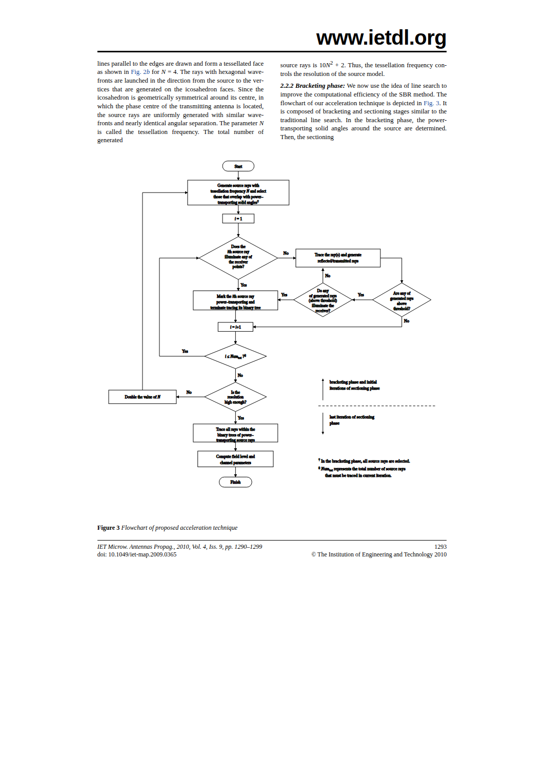www.ietdl.org
lines parallel to the edges are drawn and form a tessellated face as shown in Fig. 2b for N = 4. The rays with hexagonal wavefronts are launched in the direction from the source to the vertices that are generated on the icosahedron faces. Since the icosahedron is geometrically symmetrical around its centre, in which the phase centre of the transmitting antenna is located, the source rays are uniformly generated with similar wavefronts and nearly identical angular separation. The parameter N is called the tessellation frequency. The total number of generated
source rays is 10N2 + 2. Thus, the tessellation frequency controls the resolution of the source model.
2.2.2 Bracketing phase: We now use the idea of line search to improve the computational efficiency of the SBR method. The flowchart of our acceleration technique is depicted in Fig. 3. It is composed of bracketing and sectioning stages similar to the traditional line search. In the bracketing phase, the power-transporting solid angles around the source are determined. Then, the sectioning
Figure 3: Flowchart of proposed acceleration technique A flowchart beginning at Start, generating source rays with tessellation frequency N, iterating over source rays, testing whether each ray illuminates receiver points, tracing rays and generating reflected or transmitted rays, checking thresholds, doubling N if resolution is insufficient, then tracing all rays within binary trees of power-transporting source rays, computing field level and channel parameters, and ending at Finish. Start Generate source rays with tessellation frequency N and select those that overlap with power– transporting solid angles† i = 1 Does the ith source ray illuminate any of the receiver points? No Trace the ray(s) and generate reflected/transmitted rays Are any of generated rays above threshold? Yes Do any of generated rays (above threshold) illuminate the receiver? No Yes Yes Mark the ith source ray power–transporting and terminate tracing its binary tree i = i+1 No i ≤ Numtot ?‡ Yes No Is the resolution high enough? No Double the value of N Yes Trace all rays within the binary trees of power– transporting source rays Compute field level and channel parameters Finish bracketing phase and initial iterations of sectioning phase last iteration of sectioning phase † In the bracketing phase, all source rays are selected. ‡ Numtot represents the total number of source rays that must be traced in current iteration.
Figure 3 Flowchart of proposed acceleration technique
IET Microw. Antennas Propag., 2010, Vol. 4, Iss. 9, pp. 1290–1299
doi: 10.1049/iet-map.2009.0365
1293
© The Institution of Engineering and Technology 2010